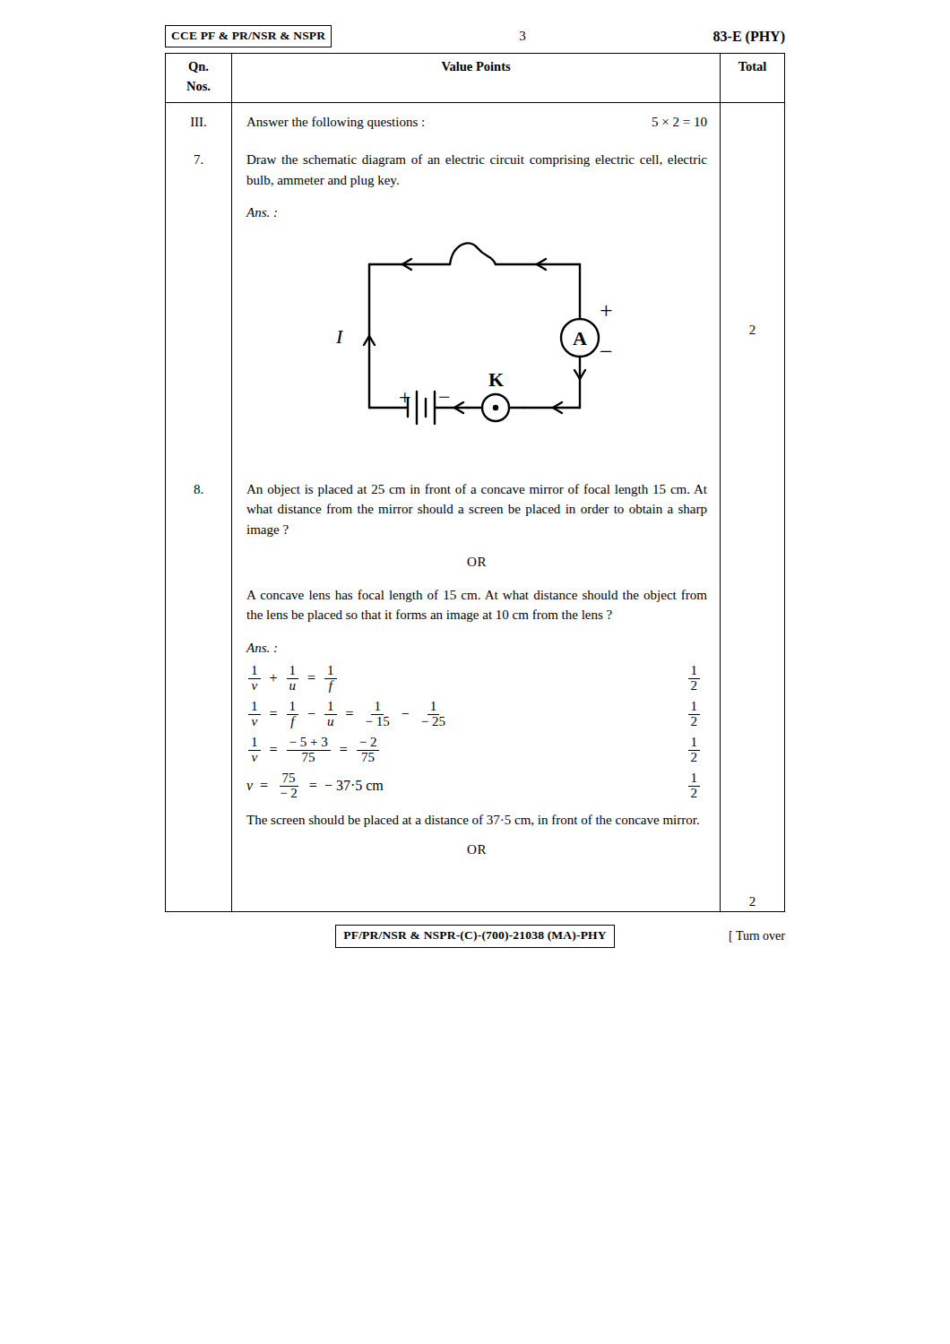CCE PF & PR/NSR & NSPR
3
83-E (PHY)
| Qn. Nos. | Value Points | Total |
| --- | --- | --- |
| III. | Answer the following questions : 5 × 2 = 10 | |
| 7. | Draw the schematic diagram of an electric circuit comprising electric cell, electric bulb, ammeter and plug key. Ans. : I A K + − + − | 2 |
| 8. | An object is placed at 25 cm in front of a concave mirror of focal length 15 cm. At what distance from the mirror should a screen be placed in order to obtain a sharp image ? OR A concave lens has focal length of 15 cm. At what distance should the object from the lens be placed so that it forms an image at 10 cm from the lens ? Ans. : 1 v + 1 u = 1 f 1 2 1 v = 1 f − 1 u = 1 − 15 − 1 − 25 1 2 1 v = − 5 + 3 75 = − 2 75 1 2 v = 75 − 2 = − 37·5 cm 1 2 The screen should be placed at a distance of 37·5 cm, in front of the concave mirror. OR | 2 |
PF/PR/NSR & NSPR-(C)-(700)-21038 (MA)-PHY
[ Turn over